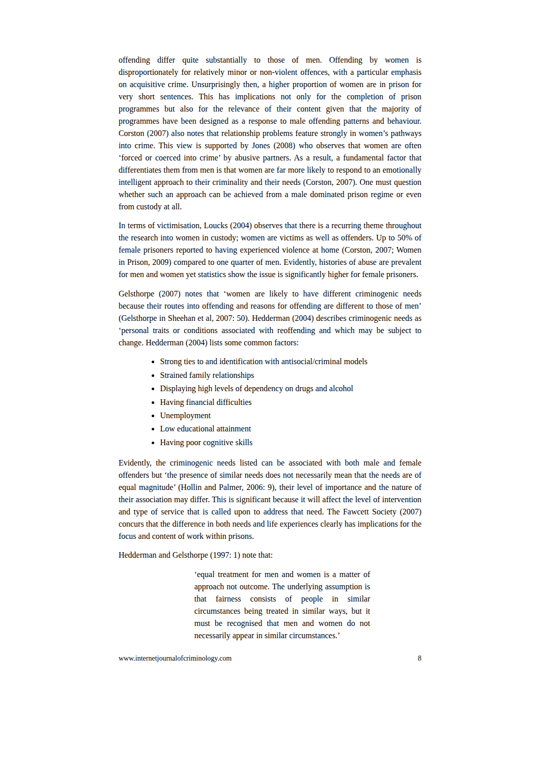offending differ quite substantially to those of men. Offending by women is disproportionately for relatively minor or non-violent offences, with a particular emphasis on acquisitive crime. Unsurprisingly then, a higher proportion of women are in prison for very short sentences. This has implications not only for the completion of prison programmes but also for the relevance of their content given that the majority of programmes have been designed as a response to male offending patterns and behaviour. Corston (2007) also notes that relationship problems feature strongly in women’s pathways into crime. This view is supported by Jones (2008) who observes that women are often ‘forced or coerced into crime’ by abusive partners. As a result, a fundamental factor that differentiates them from men is that women are far more likely to respond to an emotionally intelligent approach to their criminality and their needs (Corston, 2007). One must question whether such an approach can be achieved from a male dominated prison regime or even from custody at all.
In terms of victimisation, Loucks (2004) observes that there is a recurring theme throughout the research into women in custody; women are victims as well as offenders. Up to 50% of female prisoners reported to having experienced violence at home (Corston, 2007; Women in Prison, 2009) compared to one quarter of men. Evidently, histories of abuse are prevalent for men and women yet statistics show the issue is significantly higher for female prisoners.
Gelsthorpe (2007) notes that ‘women are likely to have different criminogenic needs because their routes into offending and reasons for offending are different to those of men’ (Gelsthorpe in Sheehan et al, 2007: 50). Hedderman (2004) describes criminogenic needs as ‘personal traits or conditions associated with reoffending and which may be subject to change. Hedderman (2004) lists some common factors:
Strong ties to and identification with antisocial/criminal models
Strained family relationships
Displaying high levels of dependency on drugs and alcohol
Having financial difficulties
Unemployment
Low educational attainment
Having poor cognitive skills
Evidently, the criminogenic needs listed can be associated with both male and female offenders but ‘the presence of similar needs does not necessarily mean that the needs are of equal magnitude’ (Hollin and Palmer, 2006: 9), their level of importance and the nature of their association may differ. This is significant because it will affect the level of intervention and type of service that is called upon to address that need. The Fawcett Society (2007) concurs that the difference in both needs and life experiences clearly has implications for the focus and content of work within prisons.
Hedderman and Gelsthorpe (1997: 1) note that:
‘equal treatment for men and women is a matter of approach not outcome. The underlying assumption is that fairness consists of people in similar circumstances being treated in similar ways, but it must be recognised that men and women do not necessarily appear in similar circumstances.’
www.internetjournalofcriminology.com 8